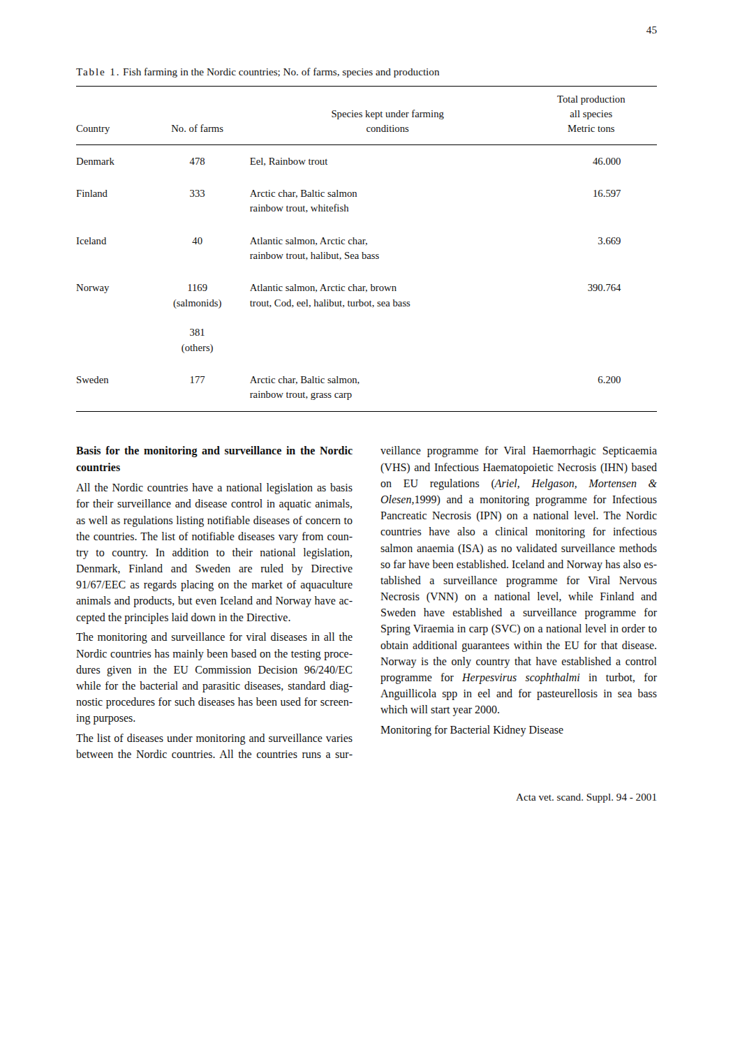45
Table 1. Fish farming in the Nordic countries; No. of farms, species and production
| Country | No. of farms | Species kept under farming conditions | Total production all species Metric tons |
| --- | --- | --- | --- |
| Denmark | 478 | Eel, Rainbow trout | 46.000 |
| Finland | 333 | Arctic char, Baltic salmon rainbow trout, whitefish | 16.597 |
| Iceland | 40 | Atlantic salmon, Arctic char, rainbow trout, halibut, Sea bass | 3.669 |
| Norway | 1169 (salmonids) 381 (others) | Atlantic salmon, Arctic char, brown trout, Cod, eel, halibut, turbot, sea bass | 390.764 |
| Sweden | 177 | Arctic char, Baltic salmon, rainbow trout, grass carp | 6.200 |
Basis for the monitoring and surveillance in the Nordic countries
All the Nordic countries have a national legislation as basis for their surveillance and disease control in aquatic animals, as well as regulations listing notifiable diseases of concern to the countries. The list of notifiable diseases vary from country to country. In addition to their national legislation, Denmark, Finland and Sweden are ruled by Directive 91/67/EEC as regards placing on the market of aquaculture animals and products, but even Iceland and Norway have accepted the principles laid down in the Directive.
The monitoring and surveillance for viral diseases in all the Nordic countries has mainly been based on the testing procedures given in the EU Commission Decision 96/240/EC while for the bacterial and parasitic diseases, standard diagnostic procedures for such diseases has been used for screening purposes.
The list of diseases under monitoring and surveillance varies between the Nordic countries. All the countries runs a surveillance programme for Viral Haemorrhagic Septicaemia (VHS) and Infectious Haematopoietic Necrosis (IHN) based on EU regulations (Ariel, Helgason, Mortensen & Olesen, 1999) and a monitoring programme for Infectious Pancreatic Necrosis (IPN) on a national level. The Nordic countries have also a clinical monitoring for infectious salmon anaemia (ISA) as no validated surveillance methods so far have been established. Iceland and Norway has also established a surveillance programme for Viral Nervous Necrosis (VNN) on a national level, while Finland and Sweden have established a surveillance programme for Spring Viraemia in carp (SVC) on a national level in order to obtain additional guarantees within the EU for that disease. Norway is the only country that have established a control programme for Herpesvirus scophthalmi in turbot, for Anguillicola spp in eel and for pasteurellosis in sea bass which will start year 2000.
Monitoring for Bacterial Kidney Disease
Acta vet. scand. Suppl. 94 - 2001